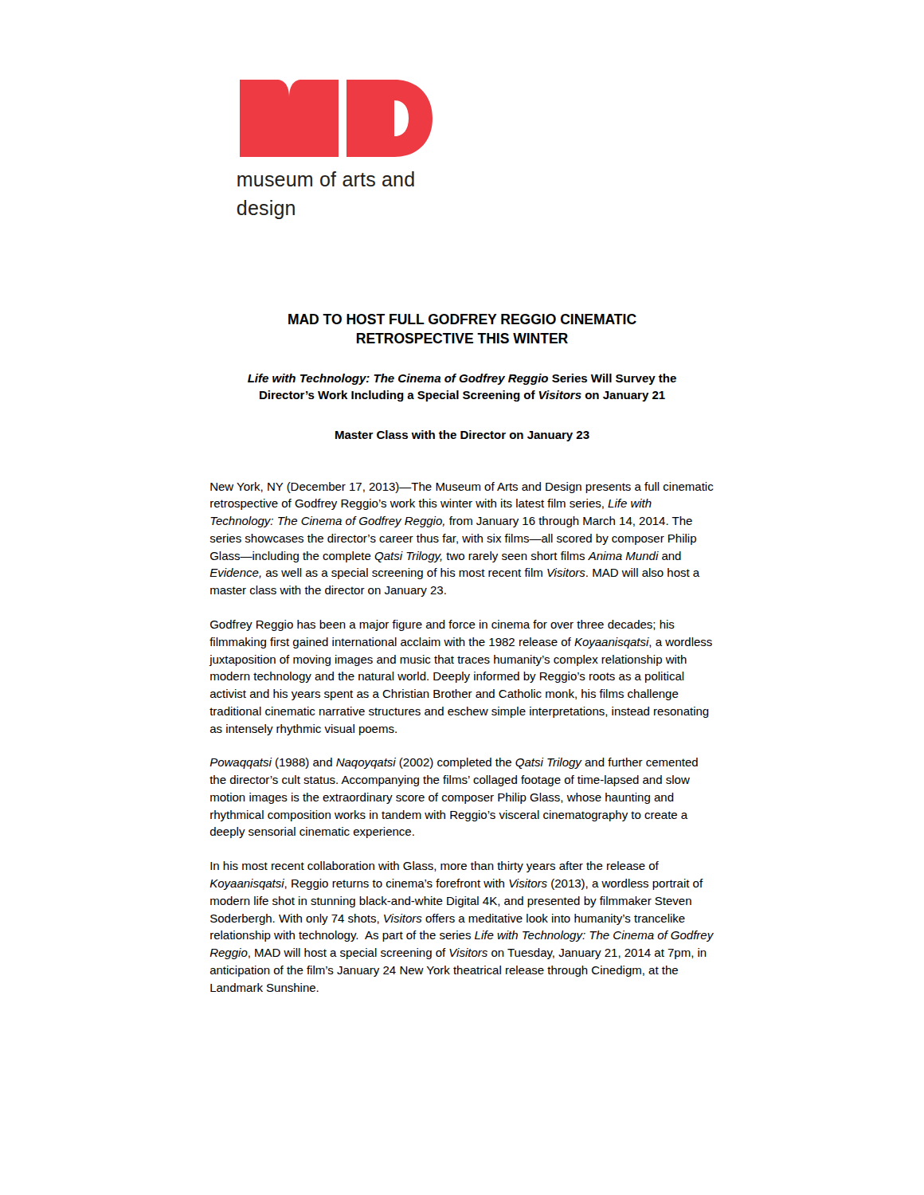museum of arts and design
MAD TO HOST FULL GODFREY REGGIO CINEMATIC
RETROSPECTIVE THIS WINTER
Life with Technology: The Cinema of Godfrey Reggio Series Will Survey the Director’s Work Including a Special Screening of Visitors on January 21
Master Class with the Director on January 23
New York, NY (December 17, 2013)—The Museum of Arts and Design presents a full cinematic retrospective of Godfrey Reggio’s work this winter with its latest film series, Life with Technology: The Cinema of Godfrey Reggio, from January 16 through March 14, 2014. The series showcases the director’s career thus far, with six films—all scored by composer Philip Glass—including the complete Qatsi Trilogy, two rarely seen short films Anima Mundi and Evidence, as well as a special screening of his most recent film Visitors. MAD will also host a master class with the director on January 23.
Godfrey Reggio has been a major figure and force in cinema for over three decades; his filmmaking first gained international acclaim with the 1982 release of Koyaanisqatsi, a wordless juxtaposition of moving images and music that traces humanity’s complex relationship with modern technology and the natural world. Deeply informed by Reggio’s roots as a political activist and his years spent as a Christian Brother and Catholic monk, his films challenge traditional cinematic narrative structures and eschew simple interpretations, instead resonating as intensely rhythmic visual poems.
Powaqqatsi (1988) and Naqoyqatsi (2002) completed the Qatsi Trilogy and further cemented the director’s cult status. Accompanying the films’ collaged footage of time-lapsed and slow motion images is the extraordinary score of composer Philip Glass, whose haunting and rhythmical composition works in tandem with Reggio’s visceral cinematography to create a deeply sensorial cinematic experience.
In his most recent collaboration with Glass, more than thirty years after the release of Koyaanisqatsi, Reggio returns to cinema’s forefront with Visitors (2013), a wordless portrait of modern life shot in stunning black-and-white Digital 4K, and presented by filmmaker Steven Soderbergh. With only 74 shots, Visitors offers a meditative look into humanity’s trancelike relationship with technology. As part of the series Life with Technology: The Cinema of Godfrey Reggio, MAD will host a special screening of Visitors on Tuesday, January 21, 2014 at 7pm, in anticipation of the film’s January 24 New York theatrical release through Cinedigm, at the Landmark Sunshine.